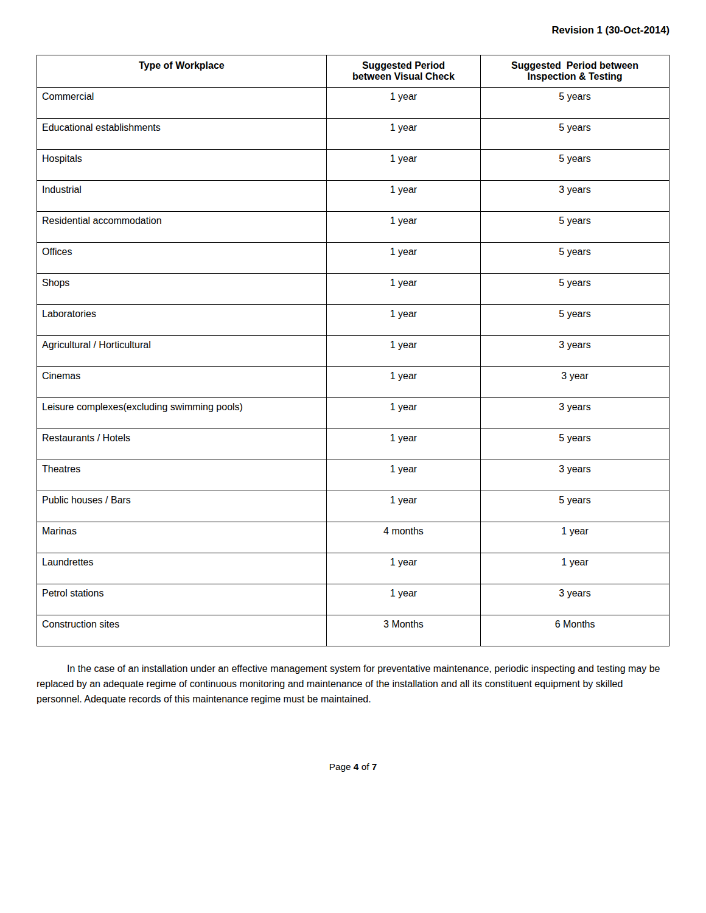Revision 1 (30-Oct-2014)
| Type of Workplace | Suggested Period between Visual Check | Suggested Period between Inspection & Testing |
| --- | --- | --- |
| Commercial | 1 year | 5 years |
| Educational establishments | 1 year | 5 years |
| Hospitals | 1 year | 5 years |
| Industrial | 1 year | 3 years |
| Residential accommodation | 1 year | 5 years |
| Offices | 1 year | 5 years |
| Shops | 1 year | 5 years |
| Laboratories | 1 year | 5 years |
| Agricultural / Horticultural | 1 year | 3 years |
| Cinemas | 1 year | 3 year |
| Leisure complexes(excluding swimming pools) | 1 year | 3 years |
| Restaurants / Hotels | 1 year | 5 years |
| Theatres | 1 year | 3 years |
| Public houses / Bars | 1 year | 5 years |
| Marinas | 4 months | 1 year |
| Laundrettes | 1 year | 1 year |
| Petrol stations | 1 year | 3 years |
| Construction sites | 3 Months | 6 Months |
In the case of an installation under an effective management system for preventative maintenance, periodic inspecting and testing may be replaced by an adequate regime of continuous monitoring and maintenance of the installation and all its constituent equipment by skilled personnel. Adequate records of this maintenance regime must be maintained.
Page 4 of 7